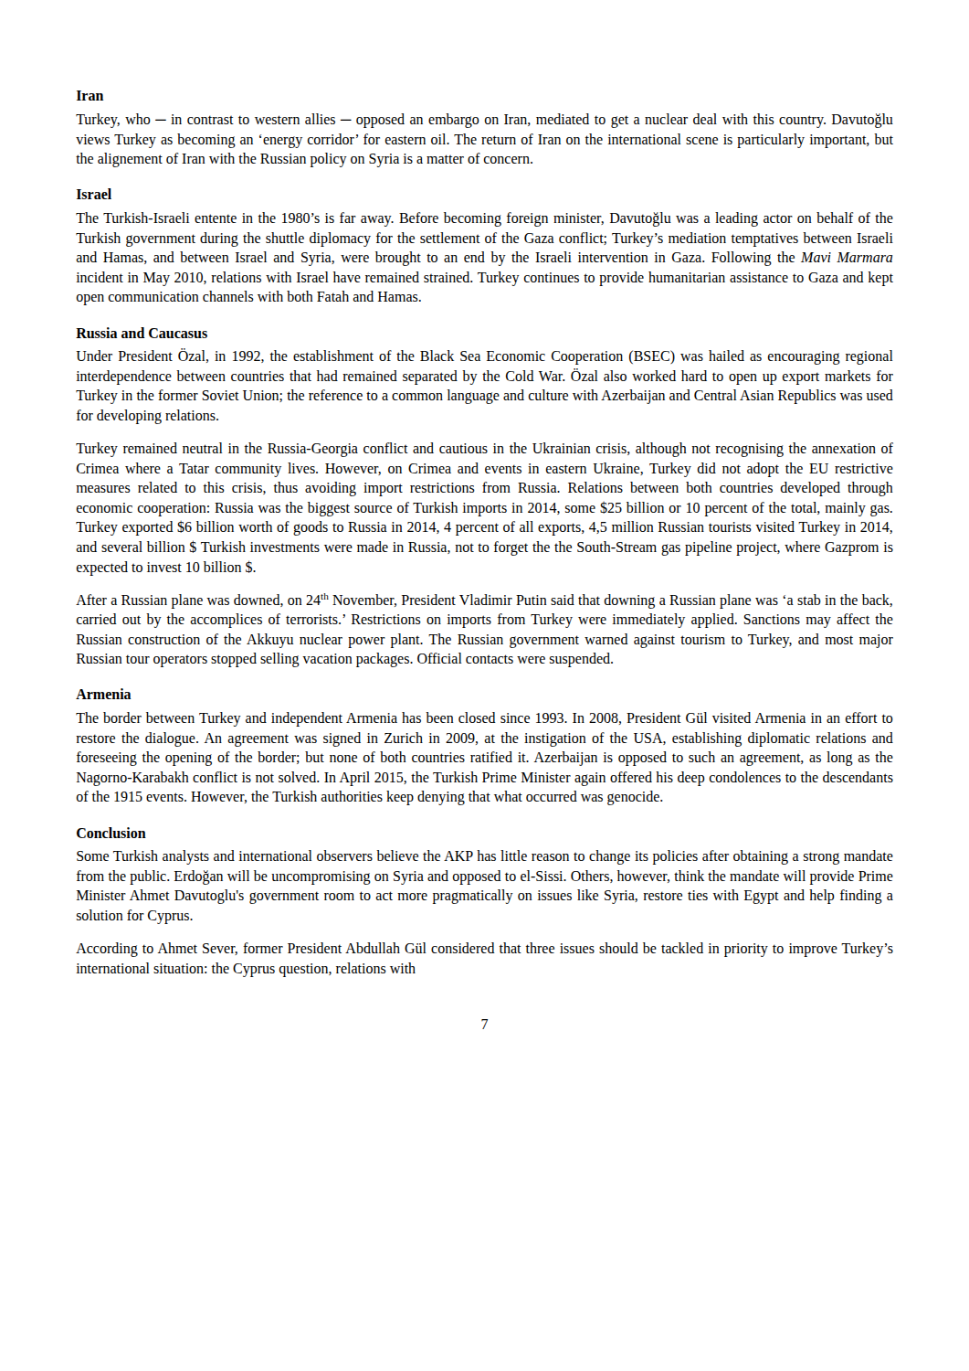Iran
Turkey, who ─ in contrast to western allies ─ opposed an embargo on Iran, mediated to get a nuclear deal with this country. Davutoğlu views Turkey as becoming an ‘energy corridor’ for eastern oil. The return of Iran on the international scene is particularly important, but the alignement of Iran with the Russian policy on Syria is a matter of concern.
Israel
The Turkish-Israeli entente in the 1980’s is far away. Before becoming foreign minister, Davutoğlu was a leading actor on behalf of the Turkish government during the shuttle diplomacy for the settlement of the Gaza conflict; Turkey’s mediation temptatives between Israeli and Hamas, and between Israel and Syria, were brought to an end by the Israeli intervention in Gaza. Following the Mavi Marmara incident in May 2010, relations with Israel have remained strained. Turkey continues to provide humanitarian assistance to Gaza and kept open communication channels with both Fatah and Hamas.
Russia and Caucasus
Under President Özal, in 1992, the establishment of the Black Sea Economic Cooperation (BSEC) was hailed as encouraging regional interdependence between countries that had remained separated by the Cold War. Özal also worked hard to open up export markets for Turkey in the former Soviet Union; the reference to a common language and culture with Azerbaijan and Central Asian Republics was used for developing relations.
Turkey remained neutral in the Russia-Georgia conflict and cautious in the Ukrainian crisis, although not recognising the annexation of Crimea where a Tatar community lives. However, on Crimea and events in eastern Ukraine, Turkey did not adopt the EU restrictive measures related to this crisis, thus avoiding import restrictions from Russia. Relations between both countries developed through economic cooperation: Russia was the biggest source of Turkish imports in 2014, some $25 billion or 10 percent of the total, mainly gas. Turkey exported $6 billion worth of goods to Russia in 2014, 4 percent of all exports, 4,5 million Russian tourists visited Turkey in 2014, and several billion $ Turkish investments were made in Russia, not to forget the the South-Stream gas pipeline project, where Gazprom is expected to invest 10 billion $.
After a Russian plane was downed, on 24th November, President Vladimir Putin said that downing a Russian plane was ‘a stab in the back, carried out by the accomplices of terrorists.’ Restrictions on imports from Turkey were immediately applied. Sanctions may affect the Russian construction of the Akkuyu nuclear power plant. The Russian government warned against tourism to Turkey, and most major Russian tour operators stopped selling vacation packages. Official contacts were suspended.
Armenia
The border between Turkey and independent Armenia has been closed since 1993. In 2008, President Gül visited Armenia in an effort to restore the dialogue. An agreement was signed in Zurich in 2009, at the instigation of the USA, establishing diplomatic relations and foreseeing the opening of the border; but none of both countries ratified it. Azerbaijan is opposed to such an agreement, as long as the Nagorno-Karabakh conflict is not solved. In April 2015, the Turkish Prime Minister again offered his deep condolences to the descendants of the 1915 events. However, the Turkish authorities keep denying that what occurred was genocide.
Conclusion
Some Turkish analysts and international observers believe the AKP has little reason to change its policies after obtaining a strong mandate from the public. Erdoğan will be uncompromising on Syria and opposed to el-Sissi. Others, however, think the mandate will provide Prime Minister Ahmet Davutoglu's government room to act more pragmatically on issues like Syria, restore ties with Egypt and help finding a solution for Cyprus.
According to Ahmet Sever, former President Abdullah Gül considered that three issues should be tackled in priority to improve Turkey’s international situation: the Cyprus question, relations with
7